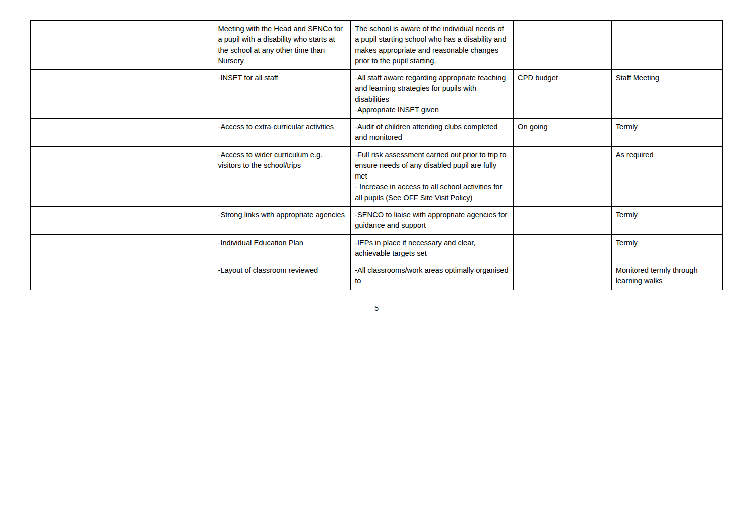| | | Meeting with the Head and SENCo for a pupil with a disability who starts at the school at any other time than Nursery | The school is aware of the individual needs of a pupil starting school who has a disability and makes appropriate and reasonable changes prior to the pupil starting. | | |
| | | -INSET for all staff | -All staff aware regarding appropriate teaching and learning strategies for pupils with disabilities -Appropriate INSET given | CPD budget | Staff Meeting |
| | | -Access to extra-curricular activities | -Audit of children attending clubs completed and monitored | On going | Termly |
| | | -Access to wider curriculum e.g. visitors to the school/trips | -Full risk assessment carried out prior to trip to ensure needs of any disabled pupil are fully met - Increase in access to all school activities for all pupils (See OFF Site Visit Policy) | | As required |
| | | -Strong links with appropriate agencies | -SENCO to liaise with appropriate agencies for guidance and support | | Termly |
| | | -Individual Education Plan | -IEPs in place if necessary and clear, achievable targets set | | Termly |
| | | -Layout of classroom reviewed | -All classrooms/work areas optimally organised to | | Monitored termly through learning walks |
5